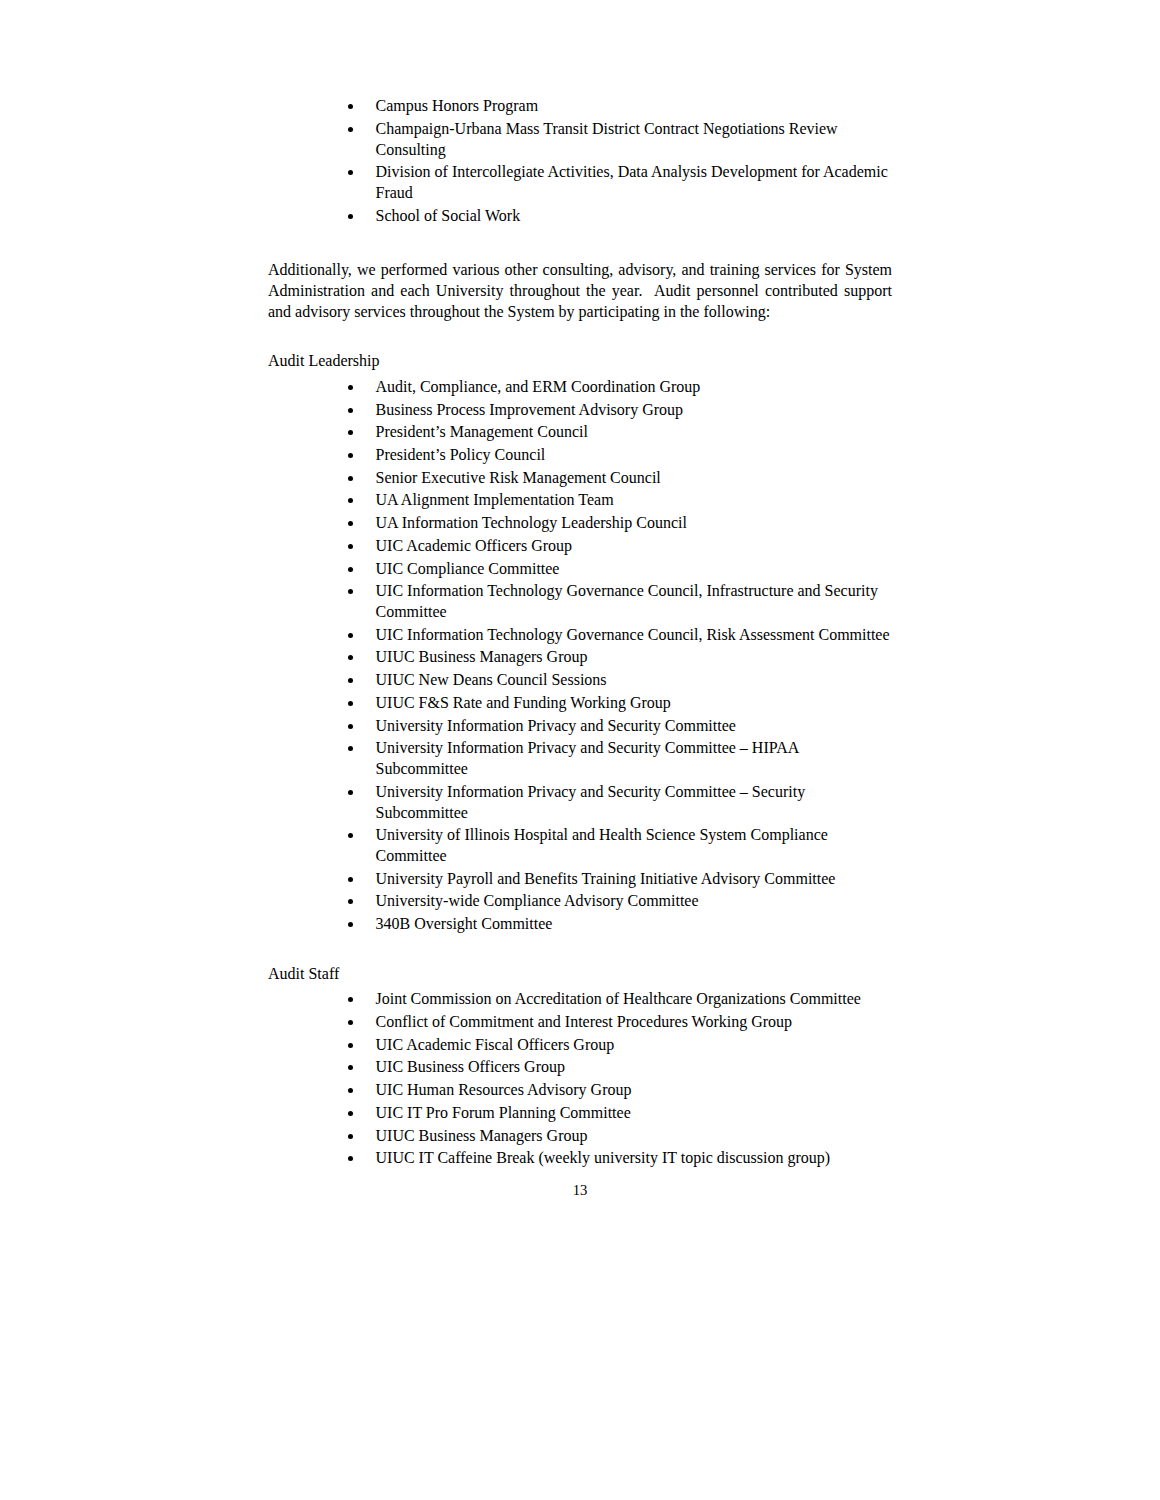Campus Honors Program
Champaign-Urbana Mass Transit District Contract Negotiations Review Consulting
Division of Intercollegiate Activities, Data Analysis Development for Academic Fraud
School of Social Work
Additionally, we performed various other consulting, advisory, and training services for System Administration and each University throughout the year. Audit personnel contributed support and advisory services throughout the System by participating in the following:
Audit Leadership
Audit, Compliance, and ERM Coordination Group
Business Process Improvement Advisory Group
President’s Management Council
President’s Policy Council
Senior Executive Risk Management Council
UA Alignment Implementation Team
UA Information Technology Leadership Council
UIC Academic Officers Group
UIC Compliance Committee
UIC Information Technology Governance Council, Infrastructure and Security Committee
UIC Information Technology Governance Council, Risk Assessment Committee
UIUC Business Managers Group
UIUC New Deans Council Sessions
UIUC F&S Rate and Funding Working Group
University Information Privacy and Security Committee
University Information Privacy and Security Committee – HIPAA Subcommittee
University Information Privacy and Security Committee – Security Subcommittee
University of Illinois Hospital and Health Science System Compliance Committee
University Payroll and Benefits Training Initiative Advisory Committee
University-wide Compliance Advisory Committee
340B Oversight Committee
Audit Staff
Joint Commission on Accreditation of Healthcare Organizations Committee
Conflict of Commitment and Interest Procedures Working Group
UIC Academic Fiscal Officers Group
UIC Business Officers Group
UIC Human Resources Advisory Group
UIC IT Pro Forum Planning Committee
UIUC Business Managers Group
UIUC IT Caffeine Break (weekly university IT topic discussion group)
13